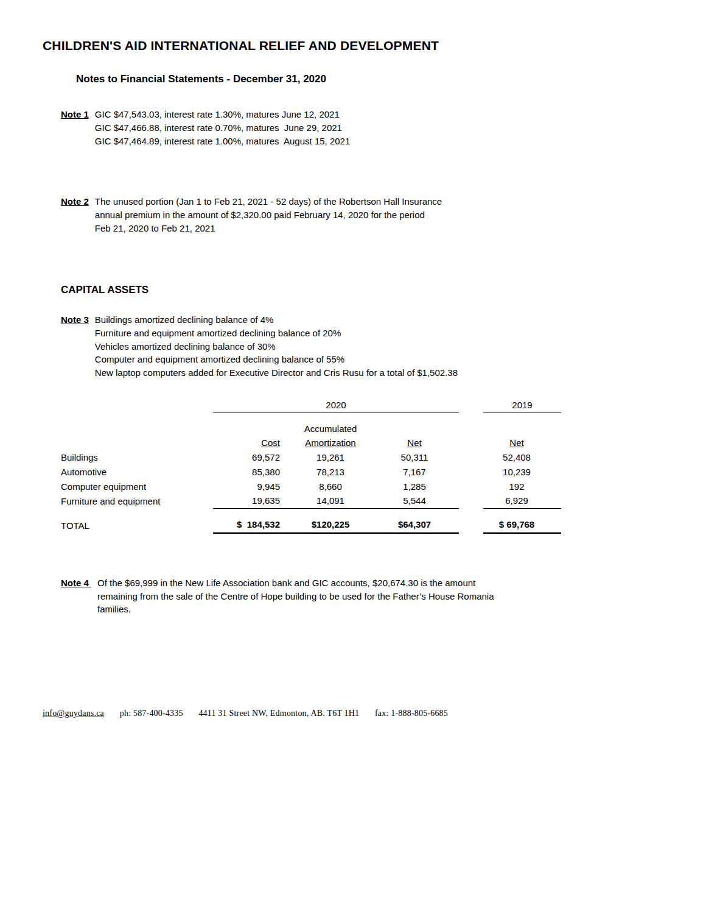CHILDREN'S AID INTERNATIONAL RELIEF AND DEVELOPMENT
Notes to Financial Statements - December 31, 2020
Note 1
GIC $47,543.03, interest rate 1.30%, matures June 12, 2021
GIC $47,466.88, interest rate 0.70%, matures June 29, 2021
GIC $47,464.89, interest rate 1.00%, matures August 15, 2021
Note 2
The unused portion (Jan 1 to Feb 21, 2021 - 52 days) of the Robertson Hall Insurance
annual premium in the amount of $2,320.00 paid February 14, 2020 for the period
Feb 21, 2020 to Feb 21, 2021
CAPITAL ASSETS
Note 3
Buildings amortized declining balance of 4%
Furniture and equipment amortized declining balance of 20%
Vehicles amortized declining balance of 30%
Computer and equipment amortized declining balance of 55%
New laptop computers added for Executive Director and Cris Rusu for a total of $1,502.38
| | 2020 | | 2019 |
| | | Accumulated | | | |
| | Cost | Amortization | Net | | Net |
| Buildings | 69,572 | 19,261 | 50,311 | | 52,408 |
| Automotive | 85,380 | 78,213 | 7,167 | | 10,239 |
| Computer equipment | 9,945 | 8,660 | 1,285 | | 192 |
| Furniture and equipment | 19,635 | 14,091 | 5,544 | | 6,929 |
| TOTAL | $ 184,532 | $120,225 | $64,307 | | $ 69,768 |
Note 4
Of the $69,999 in the New Life Association bank and GIC accounts, $20,674.30 is the amount
remaining from the sale of the Centre of Hope building to be used for the Father’s House Romania
families.
info@guydans.ca ph: 587-400-4335 4411 31 Street NW, Edmonton, AB. T6T 1H1 fax: 1-888-805-6685